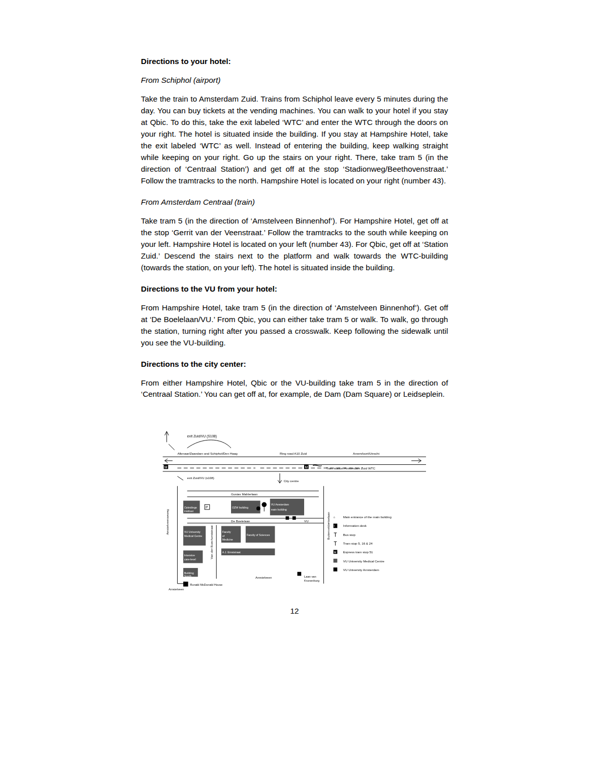Directions to your hotel:
From Schiphol (airport)
Take the train to Amsterdam Zuid. Trains from Schiphol leave every 5 minutes during the day. You can buy tickets at the vending machines. You can walk to your hotel if you stay at Qbic. To do this, take the exit labeled ‘WTC’ and enter the WTC through the doors on your right. The hotel is situated inside the building. If you stay at Hampshire Hotel, take the exit labeled ‘WTC’ as well. Instead of entering the building, keep walking straight while keeping on your right. Go up the stairs on your right. There, take tram 5 (in the direction of ‘Centraal Station’) and get off at the stop ‘Stadionweg/Beethovenstraat.’ Follow the tramtracks to the north. Hampshire Hotel is located on your right (number 43).
From Amsterdam Centraal (train)
Take tram 5 (in the direction of ‘Amstelveen Binnenhof’). For Hampshire Hotel, get off at the stop ‘Gerrit van der Veenstraat.’ Follow the tramtracks to the south while keeping on your left. Hampshire Hotel is located on your left (number 43). For Qbic, get off at ‘Station Zuid.’ Descend the stairs next to the platform and walk towards the WTC-building (towards the station, on your left). The hotel is situated inside the building.
Directions to the VU from your hotel:
From Hampshire Hotel, take tram 5 (in the direction of ‘Amstelveen Binnenhof’). Get off at ‘De Boelelaan/VU.’ From Qbic, you can either take tram 5 or walk. To walk, go through the station, turning right after you passed a crosswalk. Keep following the sidewalk until you see the VU-building.
Directions to the city center:
From either Hampshire Hotel, Qbic or the VU-building take tram 5 in the direction of ‘Centraal Station.’ You can get off at, for example, de Dam (Dam Square) or Leidseplein.
exit Zuid/VU (S108) Alkmaar/Zaandam and Schiphol/Den Haag Ring road A10 Zuid Amersfoort/Utrecht M M Train station Amsterdam Zuid WTC exit Zuid/VU (s108) City centre Amstelveenseweg Gustav Mahlerlaan De Boelelaan VU Buitenveldertselaan Van der Boechorststraat Opleidings instituut P VU University Medical Centre Intensive care-level Building South Ronald McDonald House Faculty of Medicine Faculty of Sciences A.J. Ernststraat OZW building VU Amsterdam main building Amstelveen Amstelveen Laan van Kronenburg Main entrance of the main building Information desk Bus stop Tram stop 5, 16 & 24 Express tram stop 51 VU University Medical Centre VU University Amsterdam ⌂ i M
12